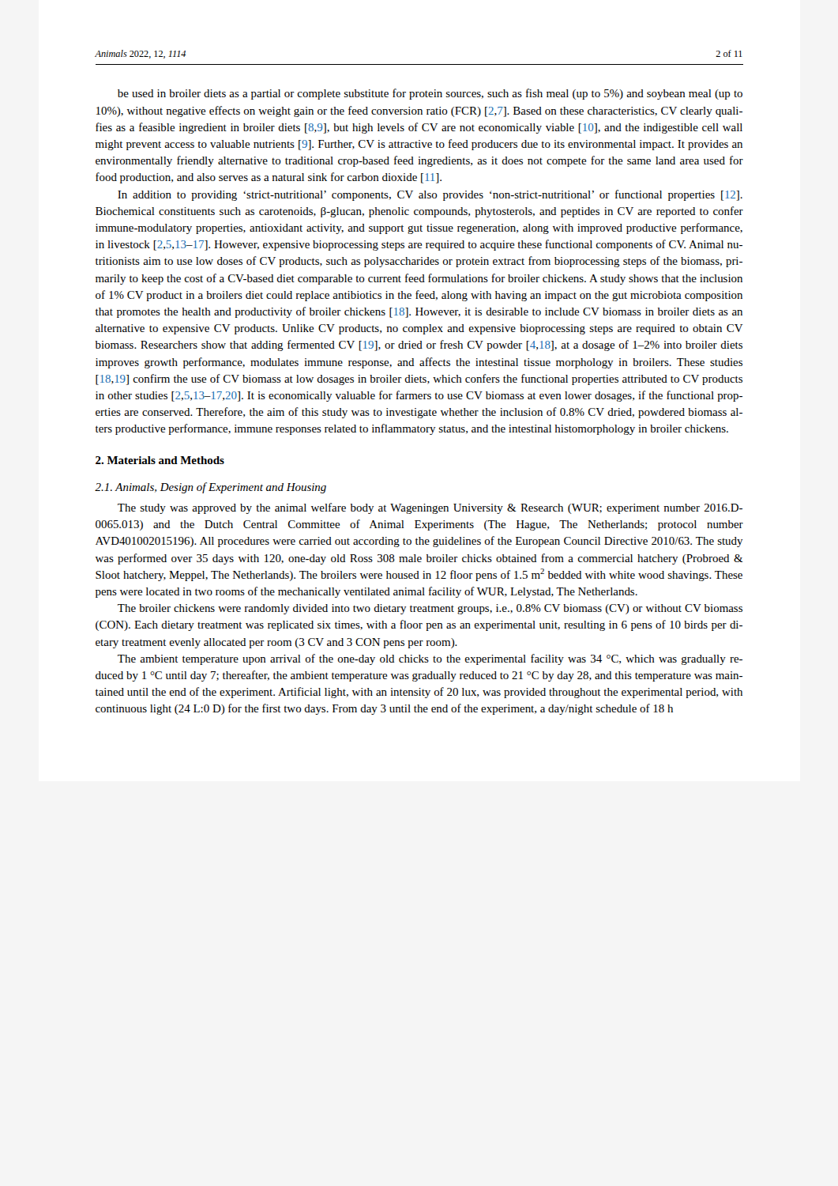Animals 2022, 12, 1114 2 of 11
be used in broiler diets as a partial or complete substitute for protein sources, such as fish meal (up to 5%) and soybean meal (up to 10%), without negative effects on weight gain or the feed conversion ratio (FCR) [2,7]. Based on these characteristics, CV clearly qualifies as a feasible ingredient in broiler diets [8,9], but high levels of CV are not economically viable [10], and the indigestible cell wall might prevent access to valuable nutrients [9]. Further, CV is attractive to feed producers due to its environmental impact. It provides an environmentally friendly alternative to traditional crop-based feed ingredients, as it does not compete for the same land area used for food production, and also serves as a natural sink for carbon dioxide [11].
In addition to providing ‘strict-nutritional’ components, CV also provides ‘non-strict-nutritional’ or functional properties [12]. Biochemical constituents such as carotenoids, β-glucan, phenolic compounds, phytosterols, and peptides in CV are reported to confer immune-modulatory properties, antioxidant activity, and support gut tissue regeneration, along with improved productive performance, in livestock [2,5,13–17]. However, expensive bioprocessing steps are required to acquire these functional components of CV. Animal nutritionists aim to use low doses of CV products, such as polysaccharides or protein extract from bioprocessing steps of the biomass, primarily to keep the cost of a CV-based diet comparable to current feed formulations for broiler chickens. A study shows that the inclusion of 1% CV product in a broilers diet could replace antibiotics in the feed, along with having an impact on the gut microbiota composition that promotes the health and productivity of broiler chickens [18]. However, it is desirable to include CV biomass in broiler diets as an alternative to expensive CV products. Unlike CV products, no complex and expensive bioprocessing steps are required to obtain CV biomass. Researchers show that adding fermented CV [19], or dried or fresh CV powder [4,18], at a dosage of 1–2% into broiler diets improves growth performance, modulates immune response, and affects the intestinal tissue morphology in broilers. These studies [18,19] confirm the use of CV biomass at low dosages in broiler diets, which confers the functional properties attributed to CV products in other studies [2,5,13–17,20]. It is economically valuable for farmers to use CV biomass at even lower dosages, if the functional properties are conserved. Therefore, the aim of this study was to investigate whether the inclusion of 0.8% CV dried, powdered biomass alters productive performance, immune responses related to inflammatory status, and the intestinal histomorphology in broiler chickens.
2. Materials and Methods
2.1. Animals, Design of Experiment and Housing
The study was approved by the animal welfare body at Wageningen University & Research (WUR; experiment number 2016.D-0065.013) and the Dutch Central Committee of Animal Experiments (The Hague, The Netherlands; protocol number AVD401002015196). All procedures were carried out according to the guidelines of the European Council Directive 2010/63. The study was performed over 35 days with 120, one-day old Ross 308 male broiler chicks obtained from a commercial hatchery (Probroed & Sloot hatchery, Meppel, The Netherlands). The broilers were housed in 12 floor pens of 1.5 m2 bedded with white wood shavings. These pens were located in two rooms of the mechanically ventilated animal facility of WUR, Lelystad, The Netherlands.
The broiler chickens were randomly divided into two dietary treatment groups, i.e., 0.8% CV biomass (CV) or without CV biomass (CON). Each dietary treatment was replicated six times, with a floor pen as an experimental unit, resulting in 6 pens of 10 birds per dietary treatment evenly allocated per room (3 CV and 3 CON pens per room).
The ambient temperature upon arrival of the one-day old chicks to the experimental facility was 34 °C, which was gradually reduced by 1 °C until day 7; thereafter, the ambient temperature was gradually reduced to 21 °C by day 28, and this temperature was maintained until the end of the experiment. Artificial light, with an intensity of 20 lux, was provided throughout the experimental period, with continuous light (24 L:0 D) for the first two days. From day 3 until the end of the experiment, a day/night schedule of 18 h